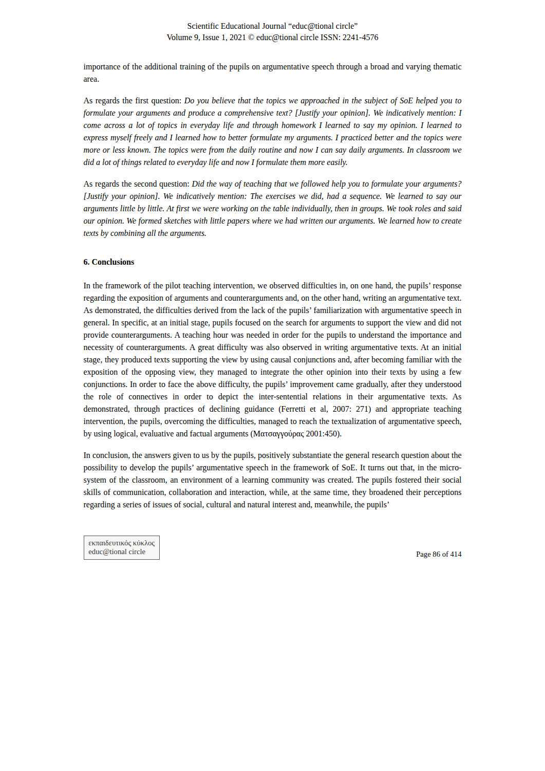Scientific Educational Journal “educ@tional circle”
Volume 9, Issue 1, 2021 © educ@tional circle ISSN: 2241-4576
importance of the additional training of the pupils on argumentative speech through a broad and varying thematic area.
As regards the first question: Do you believe that the topics we approached in the subject of SoE helped you to formulate your arguments and produce a comprehensive text? [Justify your opinion]. We indicatively mention: I come across a lot of topics in everyday life and through homework I learned to say my opinion. I learned to express myself freely and I learned how to better formulate my arguments. I practiced better and the topics were more or less known. The topics were from the daily routine and now I can say daily arguments. In classroom we did a lot of things related to everyday life and now I formulate them more easily.
As regards the second question: Did the way of teaching that we followed help you to formulate your arguments? [Justify your opinion]. We indicatively mention: The exercises we did, had a sequence. We learned to say our arguments little by little. At first we were working on the table individually, then in groups. We took roles and said our opinion. We formed sketches with little papers where we had written our arguments. We learned how to create texts by combining all the arguments.
6. Conclusions
In the framework of the pilot teaching intervention, we observed difficulties in, on one hand, the pupils’ response regarding the exposition of arguments and counterarguments and, on the other hand, writing an argumentative text. As demonstrated, the difficulties derived from the lack of the pupils’ familiarization with argumentative speech in general. In specific, at an initial stage, pupils focused on the search for arguments to support the view and did not provide counterarguments. A teaching hour was needed in order for the pupils to understand the importance and necessity of counterarguments. A great difficulty was also observed in writing argumentative texts. At an initial stage, they produced texts supporting the view by using causal conjunctions and, after becoming familiar with the exposition of the opposing view, they managed to integrate the other opinion into their texts by using a few conjunctions. In order to face the above difficulty, the pupils’ improvement came gradually, after they understood the role of connectives in order to depict the inter-sentential relations in their argumentative texts. As demonstrated, through practices of declining guidance (Ferretti et al, 2007: 271) and appropriate teaching intervention, the pupils, overcoming the difficulties, managed to reach the textualization of argumentative speech, by using logical, evaluative and factual arguments (Ματσαγγούρας 2001:450).
In conclusion, the answers given to us by the pupils, positively substantiate the general research question about the possibility to develop the pupils’ argumentative speech in the framework of SoE. It turns out that, in the micro-system of the classroom, an environment of a learning community was created. The pupils fostered their social skills of communication, collaboration and interaction, while, at the same time, they broadened their perceptions regarding a series of issues of social, cultural and natural interest and, meanwhile, the pupils’
εκπαιδευτικός κύκλος educ@tional circle
Page 86 of 414